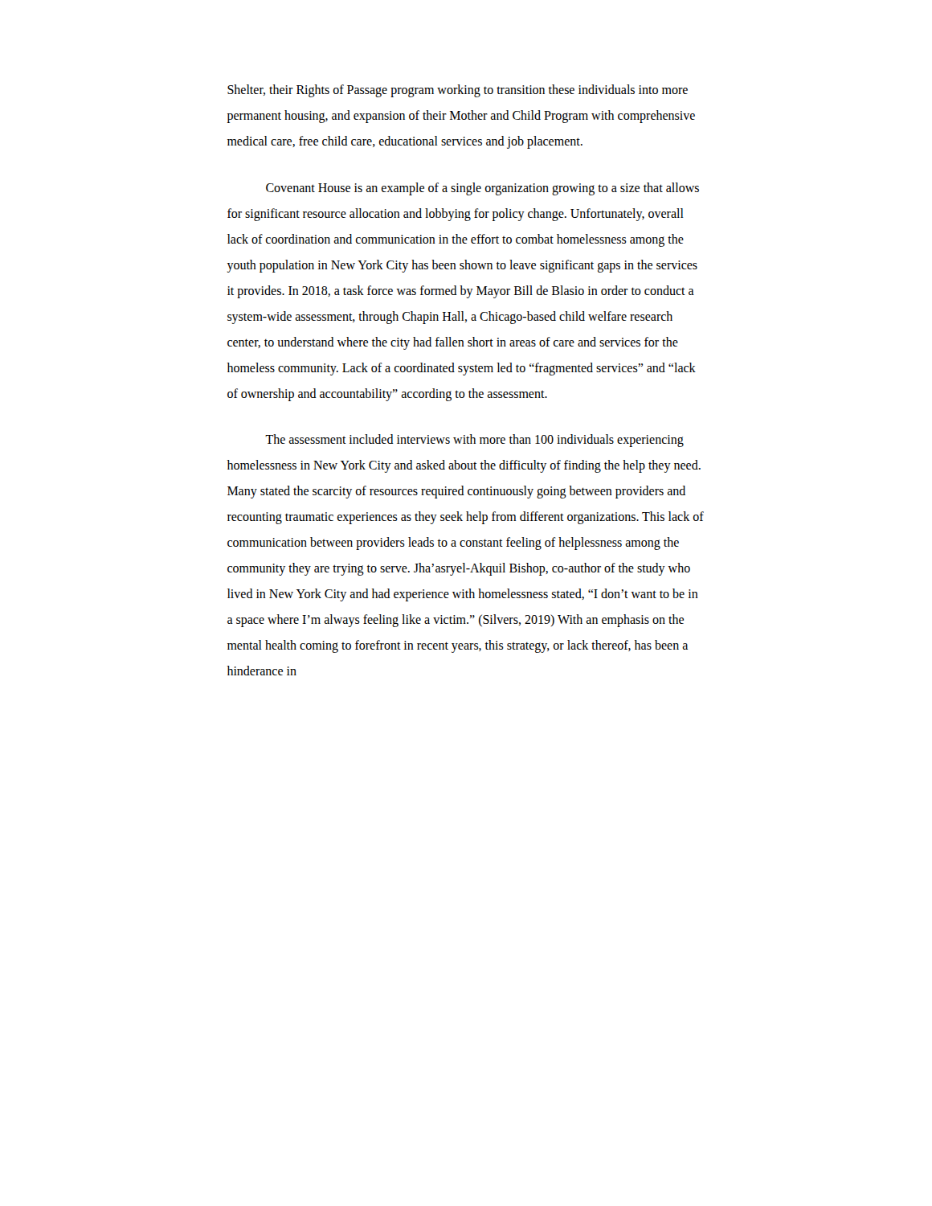Shelter, their Rights of Passage program working to transition these individuals into more permanent housing, and expansion of their Mother and Child Program with comprehensive medical care, free child care, educational services and job placement.
Covenant House is an example of a single organization growing to a size that allows for significant resource allocation and lobbying for policy change. Unfortunately, overall lack of coordination and communication in the effort to combat homelessness among the youth population in New York City has been shown to leave significant gaps in the services it provides. In 2018, a task force was formed by Mayor Bill de Blasio in order to conduct a system-wide assessment, through Chapin Hall, a Chicago-based child welfare research center, to understand where the city had fallen short in areas of care and services for the homeless community. Lack of a coordinated system led to “fragmented services” and “lack of ownership and accountability” according to the assessment.
The assessment included interviews with more than 100 individuals experiencing homelessness in New York City and asked about the difficulty of finding the help they need. Many stated the scarcity of resources required continuously going between providers and recounting traumatic experiences as they seek help from different organizations. This lack of communication between providers leads to a constant feeling of helplessness among the community they are trying to serve. Jha’asryel-Akquil Bishop, co-author of the study who lived in New York City and had experience with homelessness stated, “I don’t want to be in a space where I’m always feeling like a victim.” (Silvers, 2019) With an emphasis on the mental health coming to forefront in recent years, this strategy, or lack thereof, has been a hinderance in